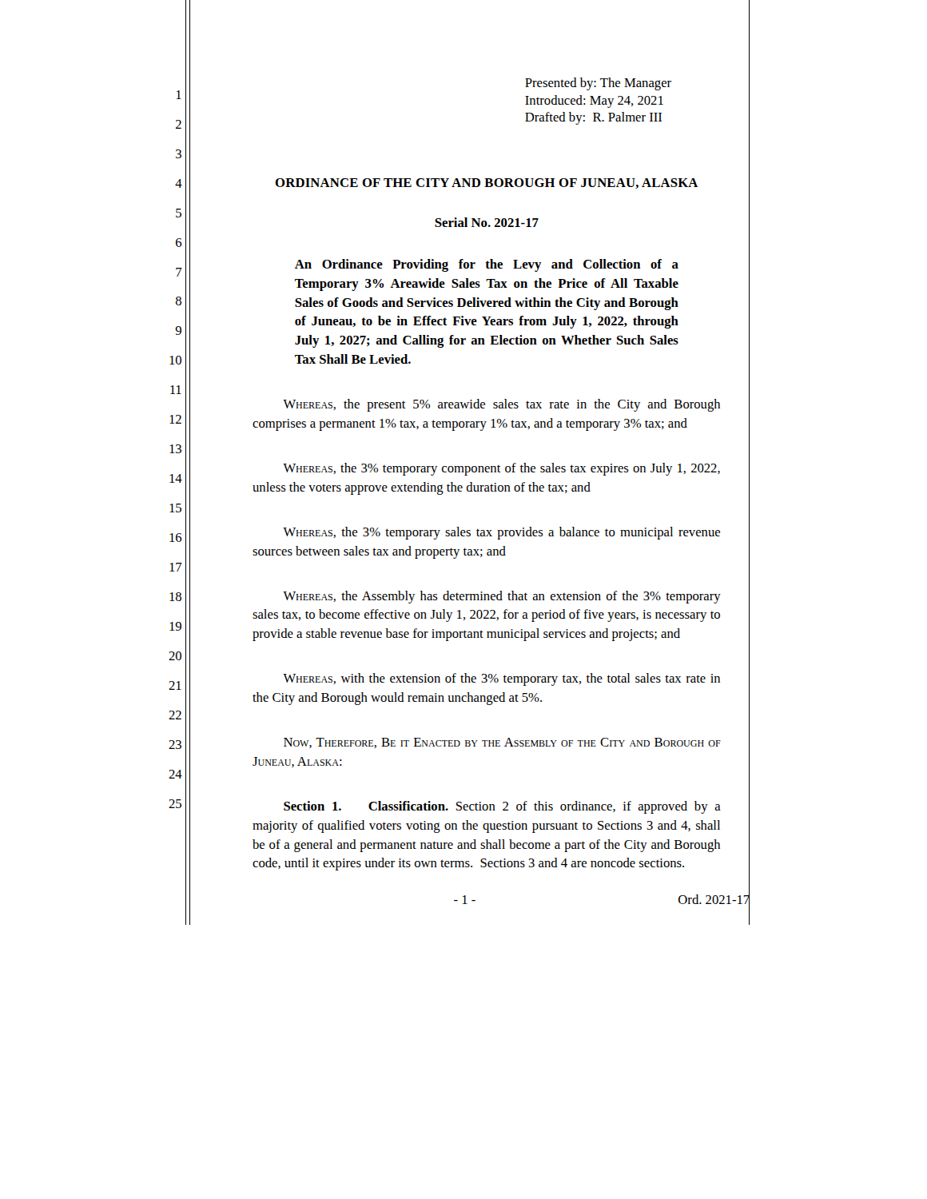1
2
3
4
5
6
7
8
9
10
11
12
13
14
15
16
17
18
19
20
21
22
23
24
25
Presented by: The Manager
Introduced: May 24, 2021
Drafted by: R. Palmer III
ORDINANCE OF THE CITY AND BOROUGH OF JUNEAU, ALASKA
Serial No. 2021-17
An Ordinance Providing for the Levy and Collection of a Temporary 3% Areawide Sales Tax on the Price of All Taxable Sales of Goods and Services Delivered within the City and Borough of Juneau, to be in Effect Five Years from July 1, 2022, through July 1, 2027; and Calling for an Election on Whether Such Sales Tax Shall Be Levied.
Whereas, the present 5% areawide sales tax rate in the City and Borough comprises a permanent 1% tax, a temporary 1% tax, and a temporary 3% tax; and
Whereas, the 3% temporary component of the sales tax expires on July 1, 2022, unless the voters approve extending the duration of the tax; and
Whereas, the 3% temporary sales tax provides a balance to municipal revenue sources between sales tax and property tax; and
Whereas, the Assembly has determined that an extension of the 3% temporary sales tax, to become effective on July 1, 2022, for a period of five years, is necessary to provide a stable revenue base for important municipal services and projects; and
Whereas, with the extension of the 3% temporary tax, the total sales tax rate in the City and Borough would remain unchanged at 5%.
Now, Therefore, Be it Enacted by the Assembly of the City and Borough of Juneau, Alaska:
Section 1.  Classification. Section 2 of this ordinance, if approved by a majority of qualified voters voting on the question pursuant to Sections 3 and 4, shall be of a general and permanent nature and shall become a part of the City and Borough code, until it expires under its own terms. Sections 3 and 4 are noncode sections.
- 1 - Ord. 2021-17